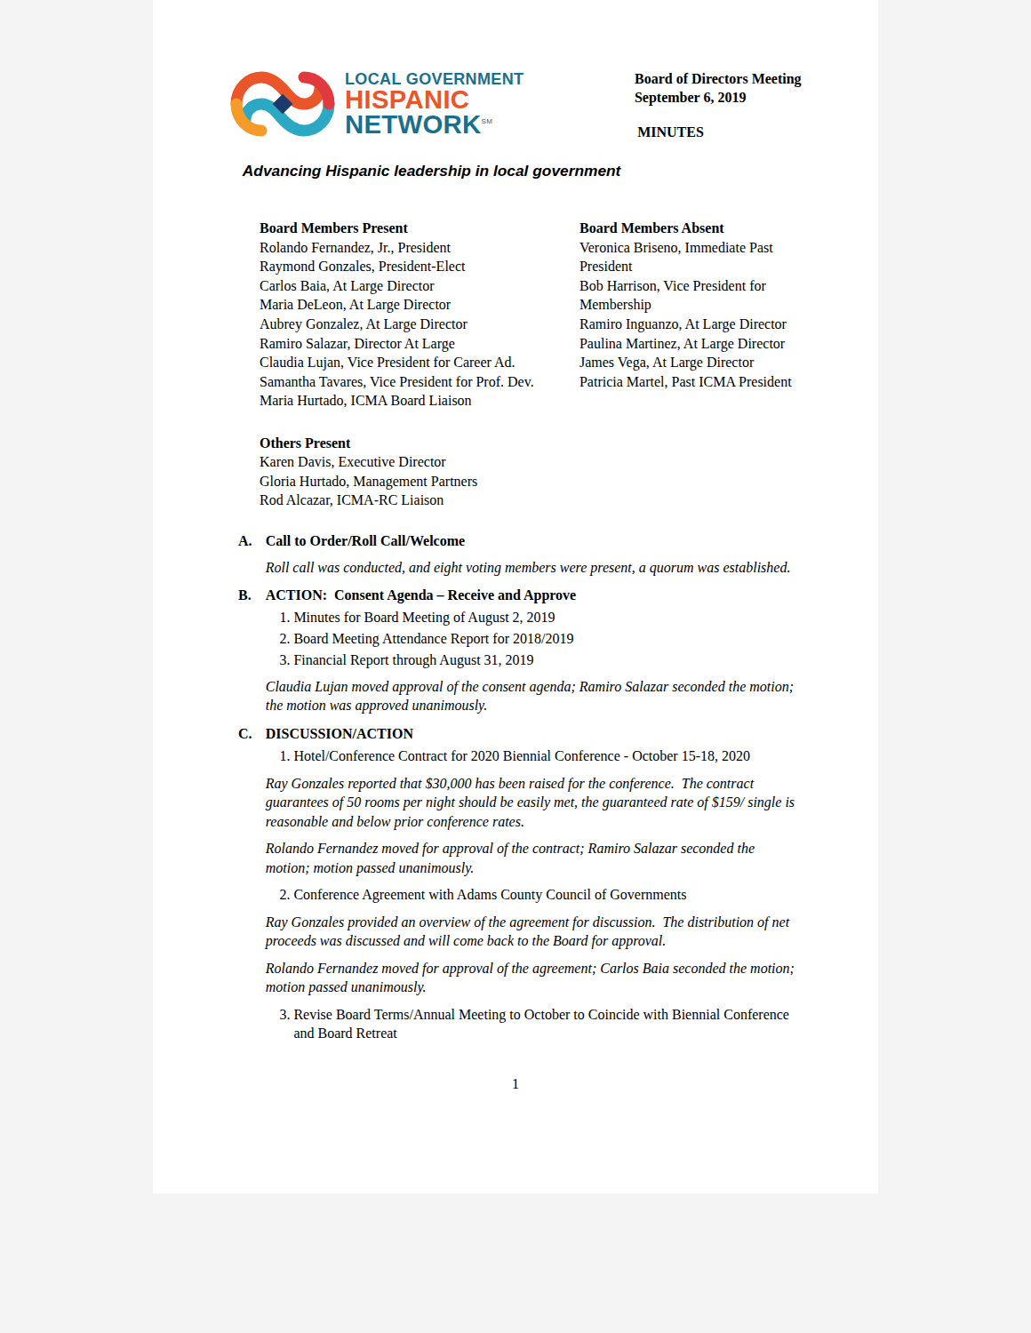LOCAL GOVERNMENT HISPANIC NETWORKSM
Board of Directors Meeting
September 6, 2019
MINUTES
Advancing Hispanic leadership in local government
Board Members Present
Rolando Fernandez, Jr., President
Raymond Gonzales, President-Elect
Carlos Baia, At Large Director
Maria DeLeon, At Large Director
Aubrey Gonzalez, At Large Director
Ramiro Salazar, Director At Large
Claudia Lujan, Vice President for Career Ad.
Samantha Tavares, Vice President for Prof. Dev.
Maria Hurtado, ICMA Board Liaison
Board Members Absent
Veronica Briseno, Immediate Past President
Bob Harrison, Vice President for Membership
Ramiro Inguanzo, At Large Director
Paulina Martinez, At Large Director
James Vega, At Large Director
Patricia Martel, Past ICMA President
Others Present
Karen Davis, Executive Director
Gloria Hurtado, Management Partners
Rod Alcazar, ICMA-RC Liaison
A. Call to Order/Roll Call/Welcome
Roll call was conducted, and eight voting members were present, a quorum was established.
B. ACTION: Consent Agenda – Receive and Approve
Minutes for Board Meeting of August 2, 2019
Board Meeting Attendance Report for 2018/2019
Financial Report through August 31, 2019
Claudia Lujan moved approval of the consent agenda; Ramiro Salazar seconded the motion; the motion was approved unanimously.
C. DISCUSSION/ACTION
Hotel/Conference Contract for 2020 Biennial Conference - October 15-18, 2020
Ray Gonzales reported that $30,000 has been raised for the conference. The contract guarantees of 50 rooms per night should be easily met, the guaranteed rate of $159/ single is reasonable and below prior conference rates.
Rolando Fernandez moved for approval of the contract; Ramiro Salazar seconded the motion; motion passed unanimously.
Conference Agreement with Adams County Council of Governments
Ray Gonzales provided an overview of the agreement for discussion. The distribution of net proceeds was discussed and will come back to the Board for approval.
Rolando Fernandez moved for approval of the agreement; Carlos Baia seconded the motion; motion passed unanimously.
Revise Board Terms/Annual Meeting to October to Coincide with Biennial Conference and Board Retreat
1